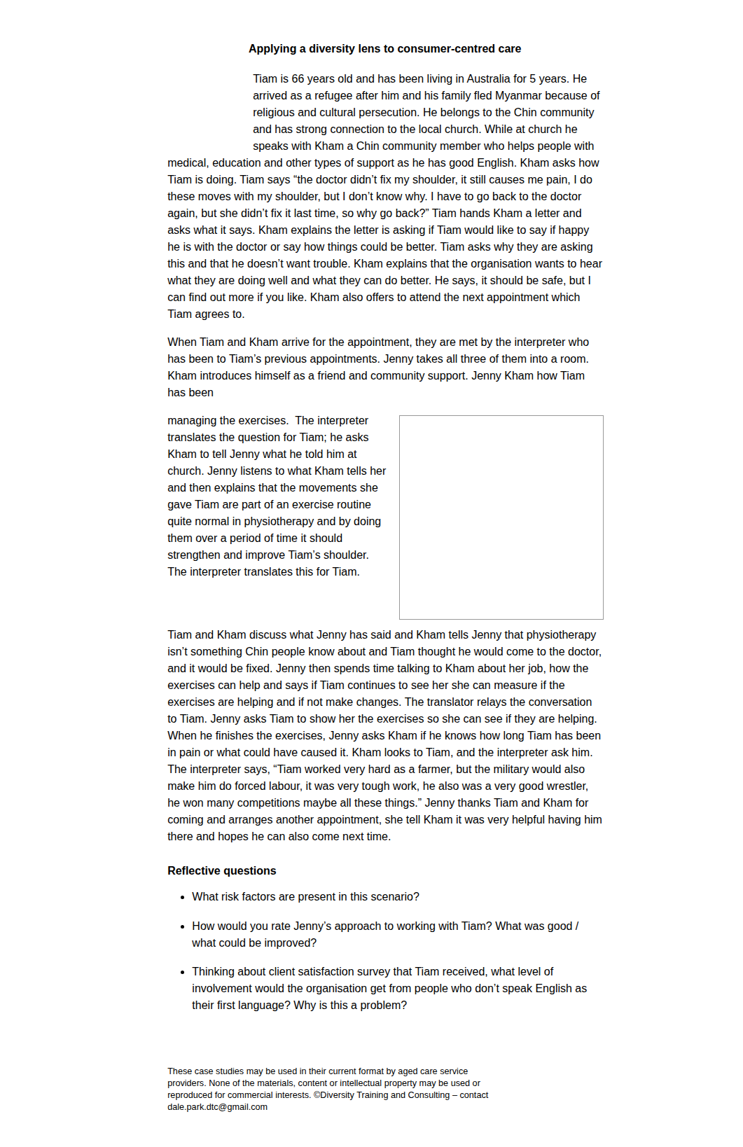Applying a diversity lens to consumer-centred care
Tiam is 66 years old and has been living in Australia for 5 years. He arrived as a refugee after him and his family fled Myanmar because of religious and cultural persecution. He belongs to the Chin community and has strong connection to the local church. While at church he speaks with Kham a Chin community member who helps people with medical, education and other types of support as he has good English. Kham asks how Tiam is doing. Tiam says “the doctor didn’t fix my shoulder, it still causes me pain, I do these moves with my shoulder, but I don’t know why. I have to go back to the doctor again, but she didn’t fix it last time, so why go back?” Tiam hands Kham a letter and asks what it says. Kham explains the letter is asking if Tiam would like to say if happy he is with the doctor or say how things could be better. Tiam asks why they are asking this and that he doesn’t want trouble. Kham explains that the organisation wants to hear what they are doing well and what they can do better. He says, it should be safe, but I can find out more if you like. Kham also offers to attend the next appointment which Tiam agrees to.
When Tiam and Kham arrive for the appointment, they are met by the interpreter who has been to Tiam’s previous appointments. Jenny takes all three of them into a room. Kham introduces himself as a friend and community support. Jenny Kham how Tiam has been
managing the exercises. The interpreter translates the question for Tiam; he asks Kham to tell Jenny what he told him at church. Jenny listens to what Kham tells her and then explains that the movements she gave Tiam are part of an exercise routine quite normal in physiotherapy and by doing them over a period of time it should strengthen and improve Tiam’s shoulder. The interpreter translates this for Tiam.
Tiam and Kham discuss what Jenny has said and Kham tells Jenny that physiotherapy isn’t something Chin people know about and Tiam thought he would come to the doctor, and it would be fixed. Jenny then spends time talking to Kham about her job, how the exercises can help and says if Tiam continues to see her she can measure if the exercises are helping and if not make changes. The translator relays the conversation to Tiam. Jenny asks Tiam to show her the exercises so she can see if they are helping. When he finishes the exercises, Jenny asks Kham if he knows how long Tiam has been in pain or what could have caused it. Kham looks to Tiam, and the interpreter ask him. The interpreter says, “Tiam worked very hard as a farmer, but the military would also make him do forced labour, it was very tough work, he also was a very good wrestler, he won many competitions maybe all these things.” Jenny thanks Tiam and Kham for coming and arranges another appointment, she tell Kham it was very helpful having him there and hopes he can also come next time.
Reflective questions
What risk factors are present in this scenario?
How would you rate Jenny’s approach to working with Tiam? What was good / what could be improved?
Thinking about client satisfaction survey that Tiam received, what level of involvement would the organisation get from people who don’t speak English as their first language? Why is this a problem?
These case studies may be used in their current format by aged care service providers. None of the materials, content or intellectual property may be used or reproduced for commercial interests. ©Diversity Training and Consulting – contact dale.park.dtc@gmail.com